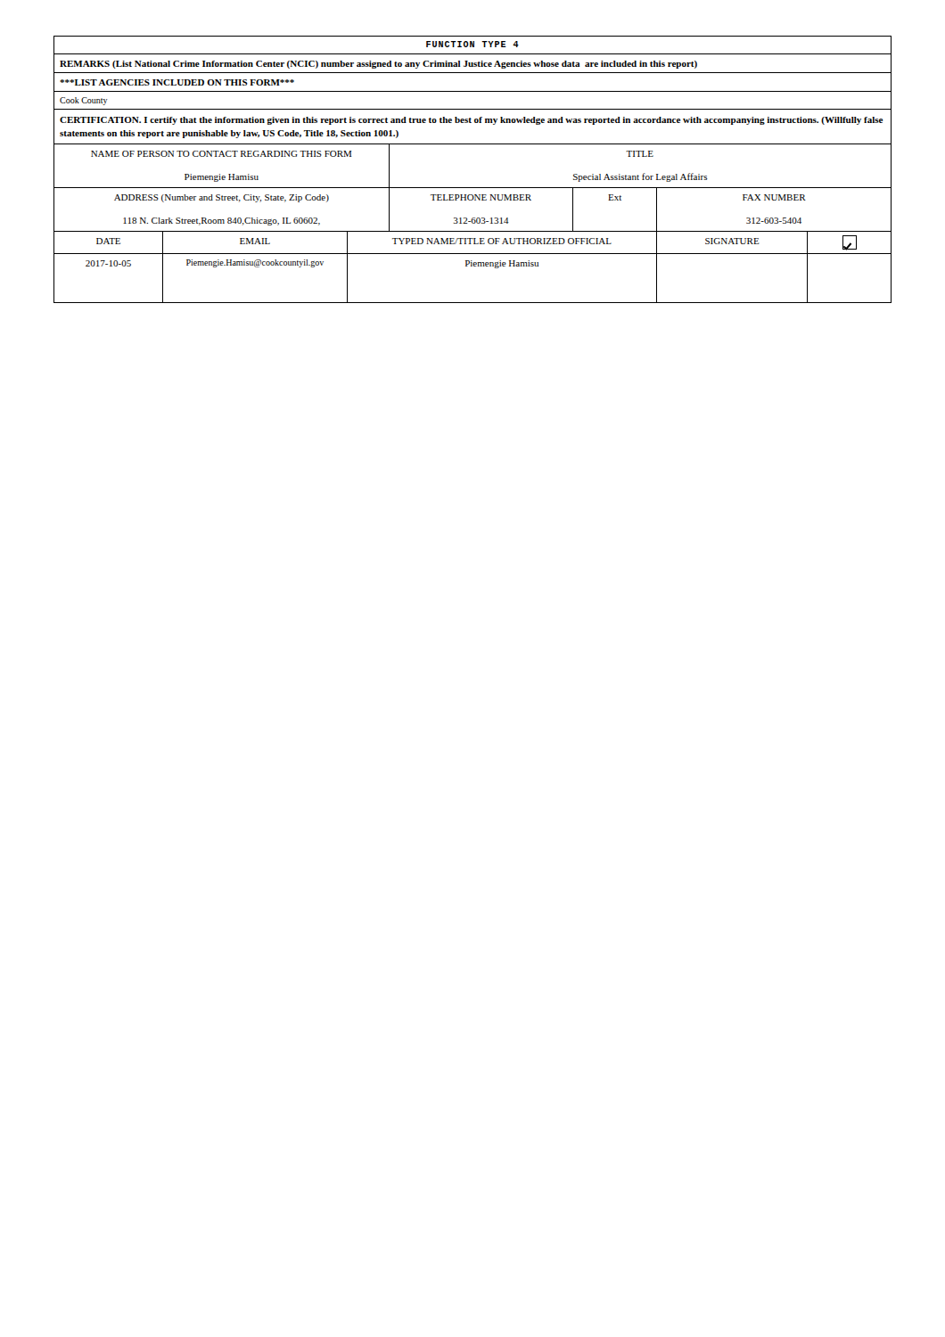| FUNCTION TYPE 4 |
| REMARKS (List National Crime Information Center (NCIC) number assigned to any Criminal Justice Agencies whose data are included in this report) |
| ***LIST AGENCIES INCLUDED ON THIS FORM*** |
| Cook County |
| CERTIFICATION. I certify that the information given in this report is correct and true to the best of my knowledge and was reported in accordance with accompanying instructions. (Willfully false statements on this report are punishable by law, US Code, Title 18, Section 1001.) |
| NAME OF PERSON TO CONTACT REGARDING THIS FORM Piemengie Hamisu | TITLE Special Assistant for Legal Affairs |
| ADDRESS (Number and Street, City, State, Zip Code) 118 N. Clark Street,Room 840,Chicago, IL 60602, | TELEPHONE NUMBER 312-603-1314 | Ext | FAX NUMBER 312-603-5404 |
| DATE | EMAIL | TYPED NAME/TITLE OF AUTHORIZED OFFICIAL | SIGNATURE | |
| 2017-10-05 | Piemengie.Hamisu@cookcountyil.gov | Piemengie Hamisu | | |